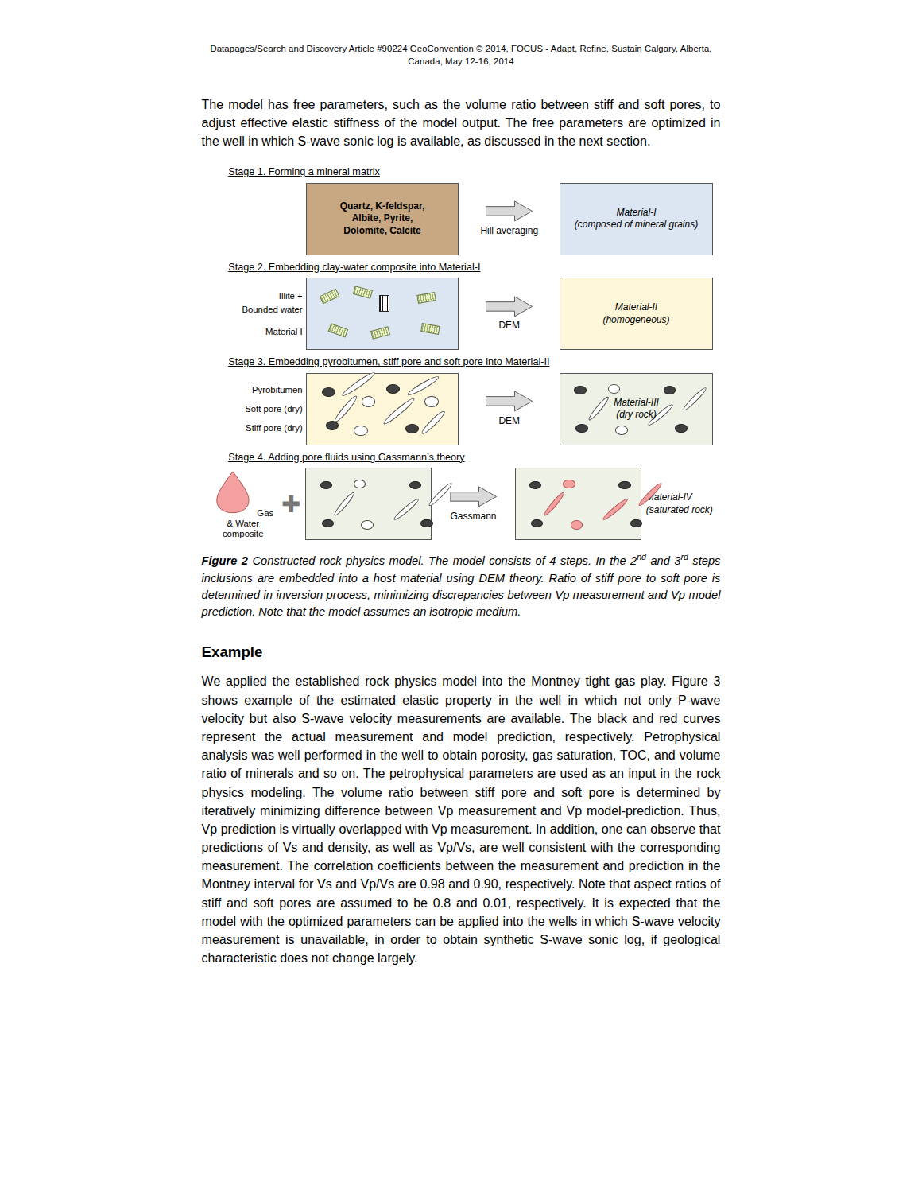Datapages/Search and Discovery Article #90224 GeoConvention © 2014, FOCUS - Adapt, Refine, Sustain Calgary, Alberta, Canada, May 12-16, 2014
The model has free parameters, such as the volume ratio between stiff and soft pores, to adjust effective elastic stiffness of the model output. The free parameters are optimized in the well in which S-wave sonic log is available, as discussed in the next section.
Stage 1. Forming a mineral matrix
Quartz, K-feldspar,
Albite, Pyrite,
Dolomite, Calcite
Hill averaging
Material-I
(composed of mineral grains)
Stage 2. Embedding clay-water composite into Material-I
Illite +
Bounded water
Material I
DEM
Material-II
(homogeneous)
Stage 3. Embedding pyrobitumen, stiff pore and soft pore into Material-II
Pyrobitumen
Soft pore (dry)
Stiff pore (dry)
DEM
Material-III
(dry rock)
Stage 4. Adding pore fluids using Gassmann’s theory
Gas & Water
composite
✚
Gassmann
Material-IV
(saturated rock)
Figure 2 Constructed rock physics model. The model consists of 4 steps. In the 2nd and 3rd steps inclusions are embedded into a host material using DEM theory. Ratio of stiff pore to soft pore is determined in inversion process, minimizing discrepancies between Vp measurement and Vp model prediction. Note that the model assumes an isotropic medium.
Example
We applied the established rock physics model into the Montney tight gas play. Figure 3 shows example of the estimated elastic property in the well in which not only P-wave velocity but also S-wave velocity measurements are available. The black and red curves represent the actual measurement and model prediction, respectively. Petrophysical analysis was well performed in the well to obtain porosity, gas saturation, TOC, and volume ratio of minerals and so on. The petrophysical parameters are used as an input in the rock physics modeling. The volume ratio between stiff pore and soft pore is determined by iteratively minimizing difference between Vp measurement and Vp model-prediction. Thus, Vp prediction is virtually overlapped with Vp measurement. In addition, one can observe that predictions of Vs and density, as well as Vp/Vs, are well consistent with the corresponding measurement. The correlation coefficients between the measurement and prediction in the Montney interval for Vs and Vp/Vs are 0.98 and 0.90, respectively. Note that aspect ratios of stiff and soft pores are assumed to be 0.8 and 0.01, respectively. It is expected that the model with the optimized parameters can be applied into the wells in which S-wave velocity measurement is unavailable, in order to obtain synthetic S-wave sonic log, if geological characteristic does not change largely.